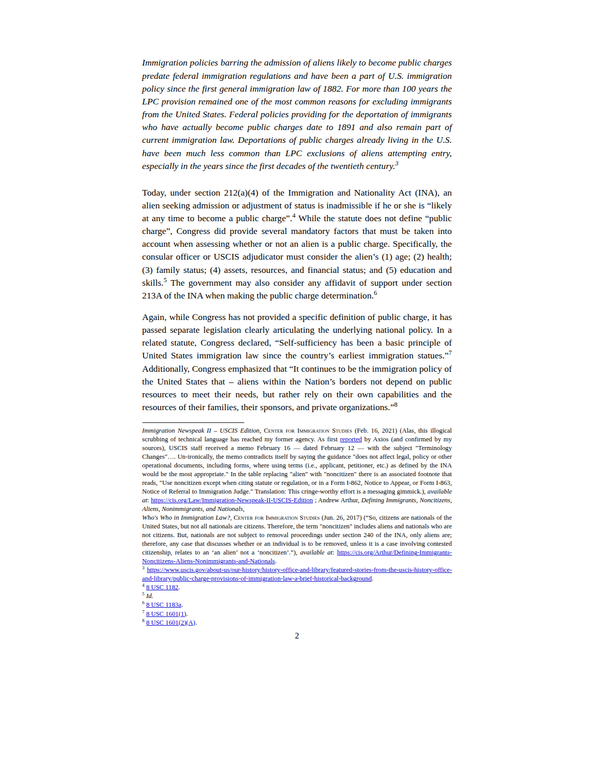Immigration policies barring the admission of aliens likely to become public charges predate federal immigration regulations and have been a part of U.S. immigration policy since the first general immigration law of 1882. For more than 100 years the LPC provision remained one of the most common reasons for excluding immigrants from the United States. Federal policies providing for the deportation of immigrants who have actually become public charges date to 1891 and also remain part of current immigration law. Deportations of public charges already living in the U.S. have been much less common than LPC exclusions of aliens attempting entry, especially in the years since the first decades of the twentieth century.3
Today, under section 212(a)(4) of the Immigration and Nationality Act (INA), an alien seeking admission or adjustment of status is inadmissible if he or she is “likely at any time to become a public charge”.4 While the statute does not define “public charge”, Congress did provide several mandatory factors that must be taken into account when assessing whether or not an alien is a public charge. Specifically, the consular officer or USCIS adjudicator must consider the alien’s (1) age; (2) health; (3) family status; (4) assets, resources, and financial status; and (5) education and skills.5 The government may also consider any affidavit of support under section 213A of the INA when making the public charge determination.6
Again, while Congress has not provided a specific definition of public charge, it has passed separate legislation clearly articulating the underlying national policy. In a related statute, Congress declared, “Self-sufficiency has been a basic principle of United States immigration law since the country’s earliest immigration statues.”7 Additionally, Congress emphasized that “It continues to be the immigration policy of the United States that – aliens within the Nation’s borders not depend on public resources to meet their needs, but rather rely on their own capabilities and the resources of their families, their sponsors, and private organizations.”8
Immigration Newspeak II – USCIS Edition, Center for Immigration Studies (Feb. 16, 2021) (Alas, this illogical scrubbing of technical language has reached my former agency. As first reported by Axios (and confirmed by my sources), USCIS staff received a memo February 16 — dated February 12 — with the subject "Terminology Changes"…. Un-ironically, the memo contradicts itself by saying the guidance "does not affect legal, policy or other operational documents, including forms, where using terms (i.e., applicant, petitioner, etc.) as defined by the INA would be the most appropriate." In the table replacing "alien" with "noncitizen" there is an associated footnote that reads, "Use noncitizen except when citing statute or regulation, or in a Form I-862, Notice to Appear, or Form I-863, Notice of Referral to Immigration Judge." Translation: This cringe-worthy effort is a messaging gimmick.), available at: https://cis.org/Law/Immigration-Newspeak-II-USCIS-Edition ; Andrew Arthur, Defining Immigrants, Noncitizens, Aliens, Nonimmigrants, and Nationals,
Who's Who in Immigration Law?, Center for Immigration Studies (Jun. 26, 2017) (“So, citizens are nationals of the United States, but not all nationals are citizens. Therefore, the term "noncitizen" includes aliens and nationals who are not citizens. But, nationals are not subject to removal proceedings under section 240 of the INA, only aliens are; therefore, any case that discusses whether or an individual is to be removed, unless it is a case involving contested citizenship, relates to an ‘an alien’ not a ‘noncitizen’.”), available at: https://cis.org/Arthur/Defining-Immigrants-Noncitizens-Aliens-Nonimmigrants-and-Nationals.
3 https://www.uscis.gov/about-us/our-history/history-office-and-library/featured-stories-from-the-uscis-history-office-and-library/public-charge-provisions-of-immigration-law-a-brief-historical-background.
4 8 USC 1182.
5 Id.
6 8 USC 1183a.
7 8 USC 1601(1).
8 8 USC 1601(2)(A).
2